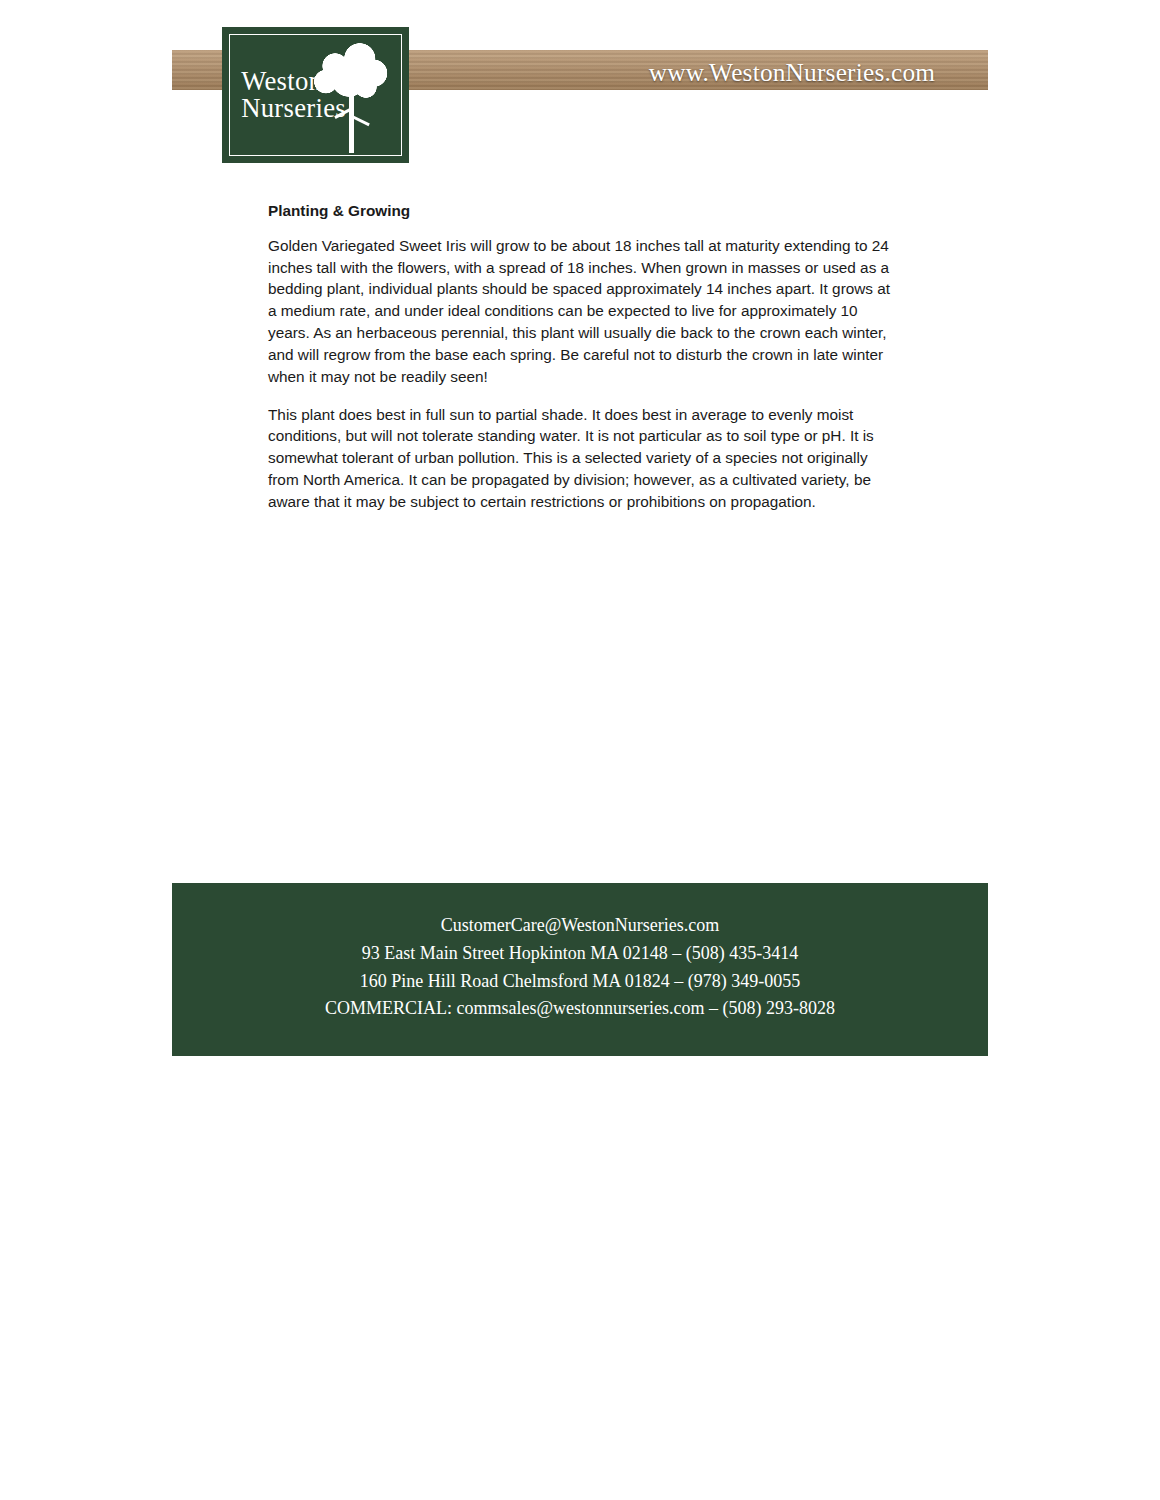www.WestonNurseries.com
Weston Nurseries
Planting & Growing
Golden Variegated Sweet Iris will grow to be about 18 inches tall at maturity extending to 24 inches tall with the flowers, with a spread of 18 inches. When grown in masses or used as a bedding plant, individual plants should be spaced approximately 14 inches apart. It grows at a medium rate, and under ideal conditions can be expected to live for approximately 10 years. As an herbaceous perennial, this plant will usually die back to the crown each winter, and will regrow from the base each spring. Be careful not to disturb the crown in late winter when it may not be readily seen!
This plant does best in full sun to partial shade. It does best in average to evenly moist conditions, but will not tolerate standing water. It is not particular as to soil type or pH. It is somewhat tolerant of urban pollution. This is a selected variety of a species not originally from North America. It can be propagated by division; however, as a cultivated variety, be aware that it may be subject to certain restrictions or prohibitions on propagation.
CustomerCare@WestonNurseries.com
93 East Main Street Hopkinton MA 02148 – (508) 435-3414
160 Pine Hill Road Chelmsford MA 01824 – (978) 349-0055
COMMERCIAL: commsales@westonnurseries.com – (508) 293-8028